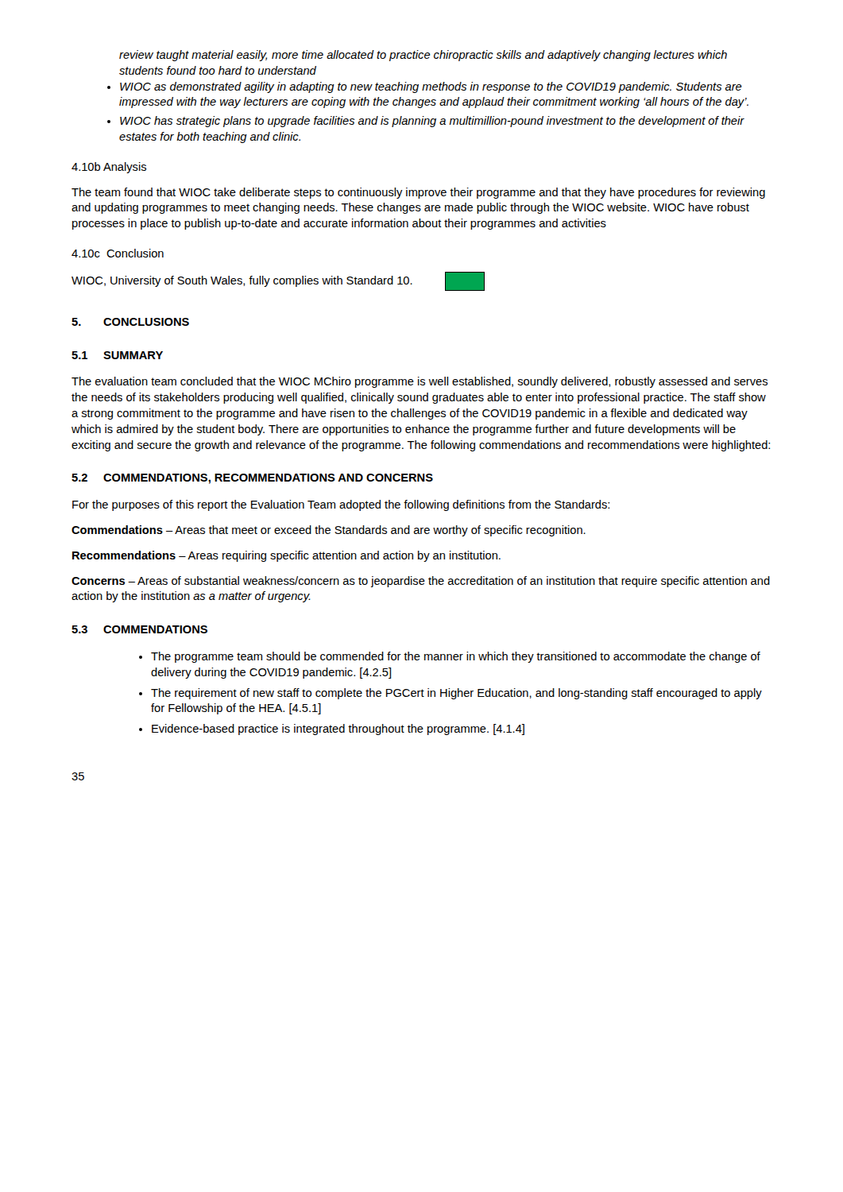review taught material easily, more time allocated to practice chiropractic skills and adaptively changing lectures which students found too hard to understand
WIOC as demonstrated agility in adapting to new teaching methods in response to the COVID19 pandemic. Students are impressed with the way lecturers are coping with the changes and applaud their commitment working ‘all hours of the day’.
WIOC has strategic plans to upgrade facilities and is planning a multimillion-pound investment to the development of their estates for both teaching and clinic.
4.10b Analysis
The team found that WIOC take deliberate steps to continuously improve their programme and that they have procedures for reviewing and updating programmes to meet changing needs. These changes are made public through the WIOC website. WIOC have robust processes in place to publish up-to-date and accurate information about their programmes and activities
4.10c Conclusion
WIOC, University of South Wales, fully complies with Standard 10.
5. CONCLUSIONS
5.1 SUMMARY
The evaluation team concluded that the WIOC MChiro programme is well established, soundly delivered, robustly assessed and serves the needs of its stakeholders producing well qualified, clinically sound graduates able to enter into professional practice. The staff show a strong commitment to the programme and have risen to the challenges of the COVID19 pandemic in a flexible and dedicated way which is admired by the student body. There are opportunities to enhance the programme further and future developments will be exciting and secure the growth and relevance of the programme. The following commendations and recommendations were highlighted:
5.2 COMMENDATIONS, RECOMMENDATIONS AND CONCERNS
For the purposes of this report the Evaluation Team adopted the following definitions from the Standards:
Commendations – Areas that meet or exceed the Standards and are worthy of specific recognition.
Recommendations – Areas requiring specific attention and action by an institution.
Concerns – Areas of substantial weakness/concern as to jeopardise the accreditation of an institution that require specific attention and action by the institution as a matter of urgency.
5.3 COMMENDATIONS
The programme team should be commended for the manner in which they transitioned to accommodate the change of delivery during the COVID19 pandemic. [4.2.5]
The requirement of new staff to complete the PGCert in Higher Education, and long-standing staff encouraged to apply for Fellowship of the HEA. [4.5.1]
Evidence-based practice is integrated throughout the programme. [4.1.4]
35